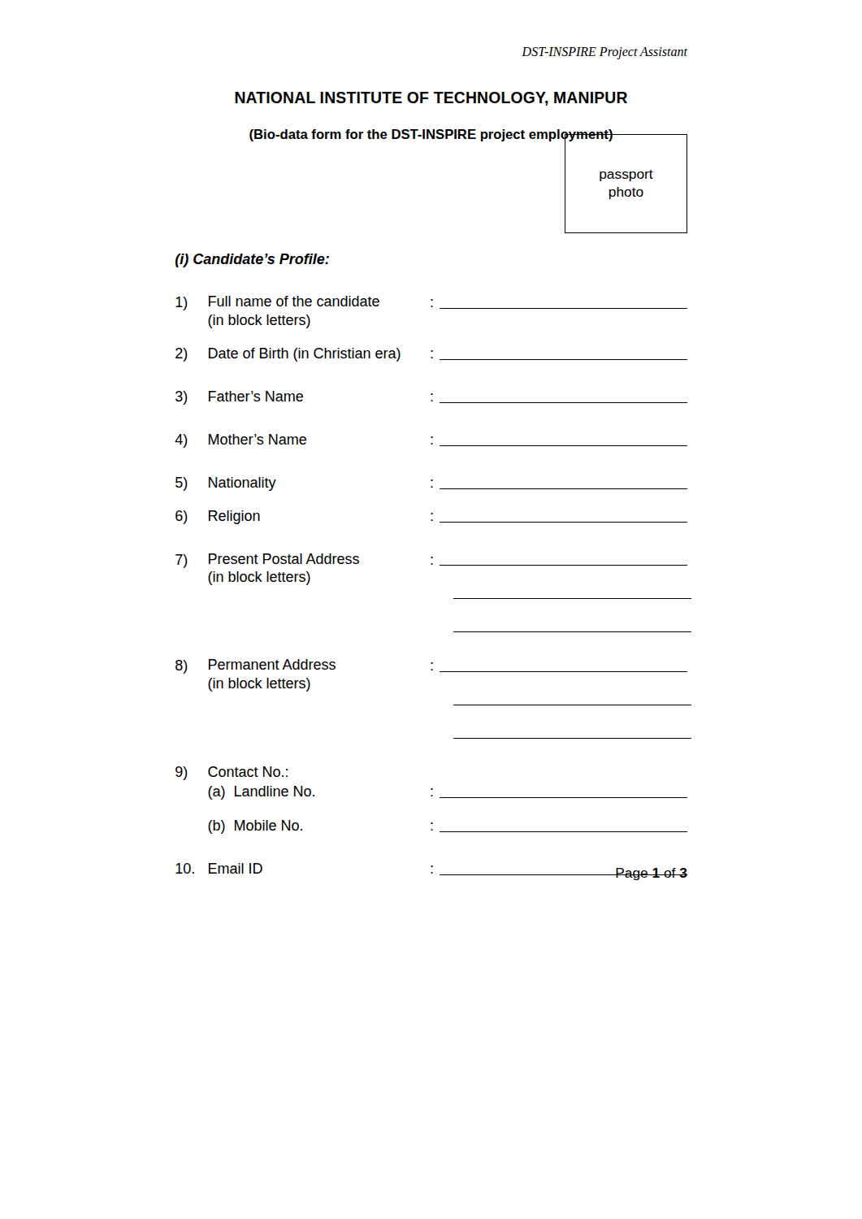DST-INSPIRE Project Assistant
NATIONAL INSTITUTE OF TECHNOLOGY, MANIPUR
(Bio-data form for the DST-INSPIRE project employment)
passport
photo
(i) Candidate’s Profile:
| 1) | Full name of the candidate (in block letters) | : | |
| 2) | Date of Birth (in Christian era) | : | |
| 3) | Father’s Name | : | |
| 4) | Mother’s Name | : | |
| 5) | Nationality | : | |
| 6) | Religion | : | |
| 7) | Present Postal Address (in block letters) | : | |
| 8) | Permanent Address (in block letters) | : | |
| 9) | Contact No.: | | |
| | (a) Landline No. | : | |
| | (b) Mobile No. | : | |
| 10. | Email ID | : | |
Page 1 of 3